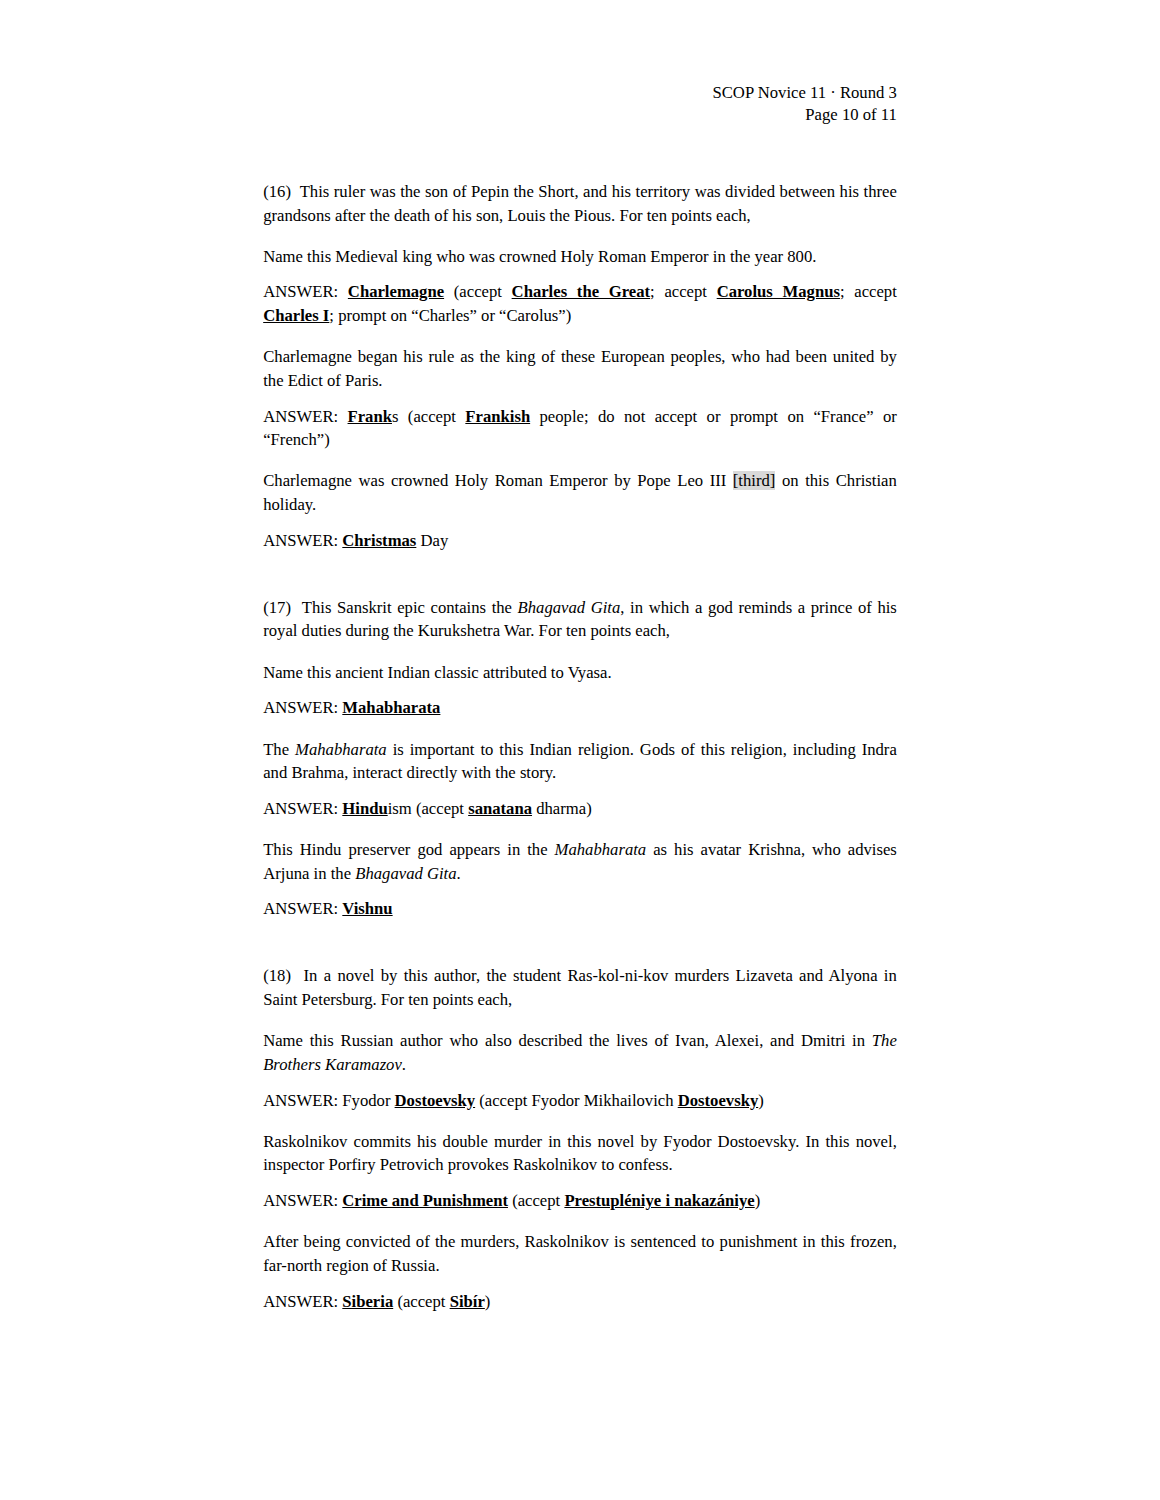SCOP Novice 11 · Round 3
Page 10 of 11
(16) This ruler was the son of Pepin the Short, and his territory was divided between his three grandsons after the death of his son, Louis the Pious. For ten points each,
Name this Medieval king who was crowned Holy Roman Emperor in the year 800.
ANSWER: Charlemagne (accept Charles the Great; accept Carolus Magnus; accept Charles I; prompt on “Charles” or “Carolus”)
Charlemagne began his rule as the king of these European peoples, who had been united by the Edict of Paris.
ANSWER: Franks (accept Frankish people; do not accept or prompt on “France” or “French”)
Charlemagne was crowned Holy Roman Emperor by Pope Leo III [third] on this Christian holiday.
ANSWER: Christmas Day
(17) This Sanskrit epic contains the Bhagavad Gita, in which a god reminds a prince of his royal duties during the Kurukshetra War. For ten points each,
Name this ancient Indian classic attributed to Vyasa.
ANSWER: Mahabharata
The Mahabharata is important to this Indian religion. Gods of this religion, including Indra and Brahma, interact directly with the story.
ANSWER: Hinduism (accept sanatana dharma)
This Hindu preserver god appears in the Mahabharata as his avatar Krishna, who advises Arjuna in the Bhagavad Gita.
ANSWER: Vishnu
(18) In a novel by this author, the student Ras-kol-ni-kov murders Lizaveta and Alyona in Saint Petersburg. For ten points each,
Name this Russian author who also described the lives of Ivan, Alexei, and Dmitri in The Brothers Karamazov.
ANSWER: Fyodor Dostoevsky (accept Fyodor Mikhailovich Dostoevsky)
Raskolnikov commits his double murder in this novel by Fyodor Dostoevsky. In this novel, inspector Porfiry Petrovich provokes Raskolnikov to confess.
ANSWER: Crime and Punishment (accept Prestupléniye i nakazániye)
After being convicted of the murders, Raskolnikov is sentenced to punishment in this frozen, far-north region of Russia.
ANSWER: Siberia (accept Sibír)